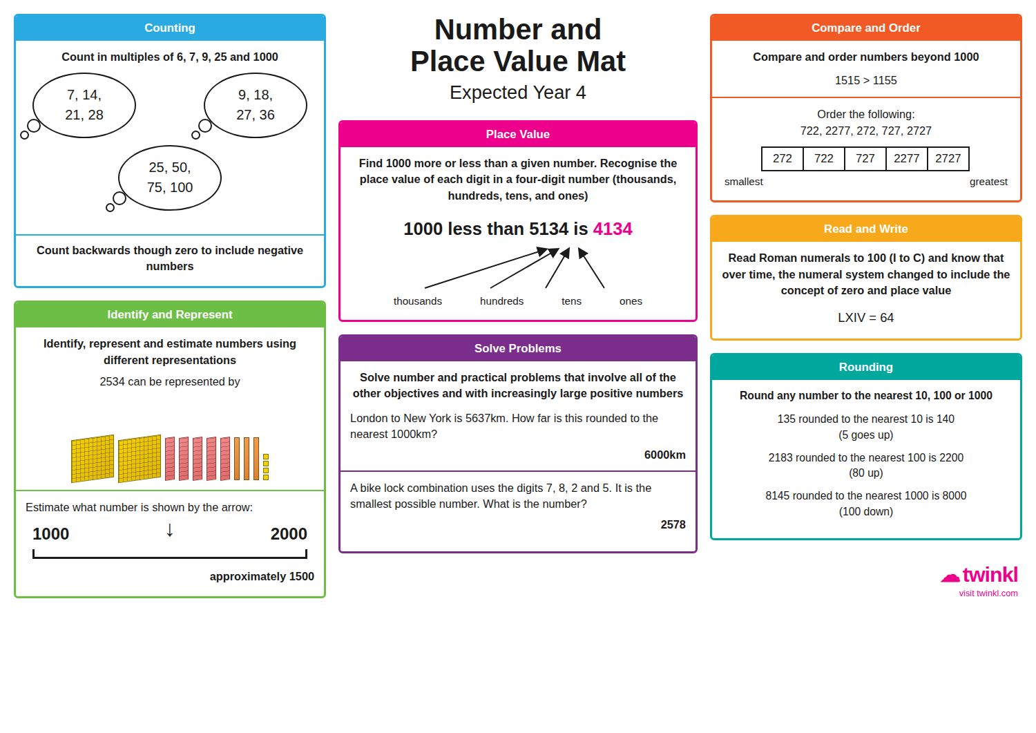Counting
Count in multiples of 6, 7, 9, 25 and 1000
7, 14,
21, 28
9, 18,
27, 36
25, 50,
75, 100
Count backwards though zero to include negative numbers
Identify and Represent
Identify, represent and estimate numbers using different representations
2534 can be represented by
Estimate what number is shown by the arrow:
10002000
↓
approximately 1500
Number and
Place Value Mat
Expected Year 4
Place Value
Find 1000 more or less than a given number. Recognise the place value of each digit in a four-digit number (thousands, hundreds, tens, and ones)
1000 less than 5134 is 4134
thousands hundreds tens ones
Solve Problems
Solve number and practical problems that involve all of the other objectives and with increasingly large positive numbers
London to New York is 5637km. How far is this rounded to the nearest 1000km?
6000km
A bike lock combination uses the digits 7, 8, 2 and 5. It is the smallest possible number. What is the number?
2578
Compare and Order
Compare and order numbers beyond 1000
1515 > 1155
Order the following:
722, 2277, 272, 727, 2727
27272272722772727
smallest greatest
Read and Write
Read Roman numerals to 100 (I to C) and know that over time, the numeral system changed to include the concept of zero and place value
LXIV = 64
Rounding
Round any number to the nearest 10, 100 or 1000
135 rounded to the nearest 10 is 140(5 goes up)
2183 rounded to the nearest 100 is 2200(80 up)
8145 rounded to the nearest 1000 is 8000(100 down)
☁twinkl
visit twinkl.com